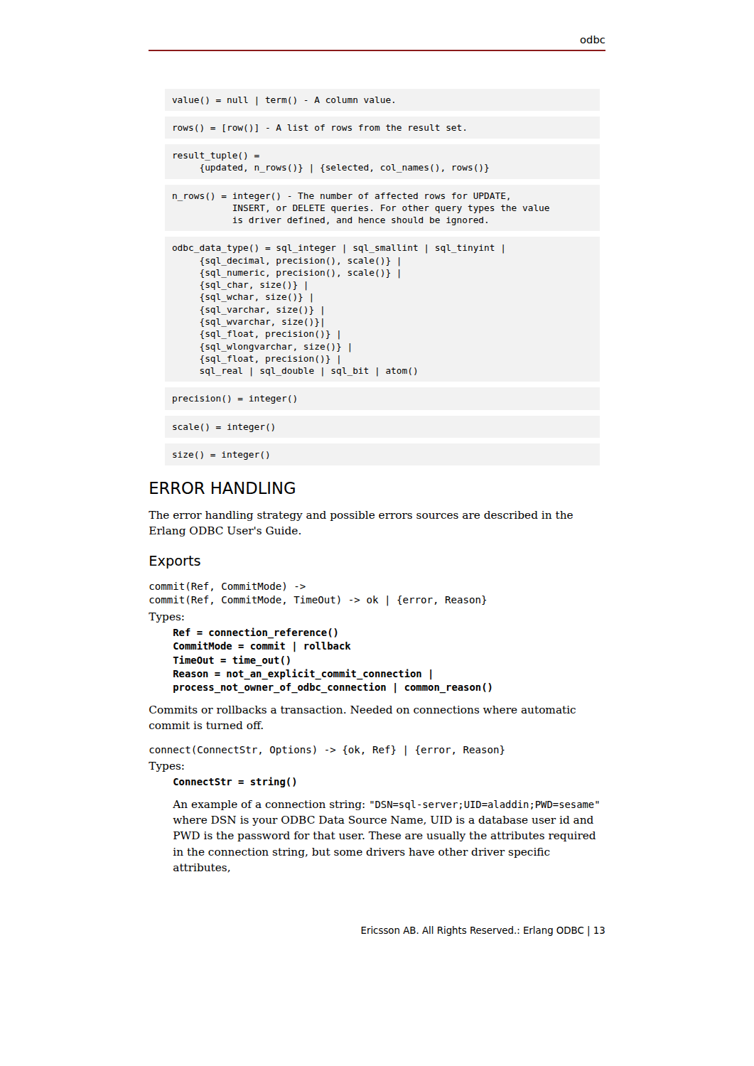odbc
value() = null | term() - A column value.
rows() = [row()] - A list of rows from the result set.
result_tuple() =
     {updated, n_rows()} | {selected, col_names(), rows()}
n_rows() = integer() - The number of affected rows for UPDATE,
           INSERT, or DELETE queries. For other query types the value
           is driver defined, and hence should be ignored.
odbc_data_type() = sql_integer | sql_smallint | sql_tinyint |
     {sql_decimal, precision(), scale()} |
     {sql_numeric, precision(), scale()} |
     {sql_char, size()} |
     {sql_wchar, size()} |
     {sql_varchar, size()} |
     {sql_wvarchar, size()}|
     {sql_float, precision()} |
     {sql_wlongvarchar, size()} |
     {sql_float, precision()} |
     sql_real | sql_double | sql_bit | atom()
precision() = integer()
scale() = integer()
size() = integer()
ERROR HANDLING
The error handling strategy and possible errors sources are described in the Erlang ODBC User's Guide.
Exports
commit(Ref, CommitMode) ->
commit(Ref, CommitMode, TimeOut) -> ok | {error, Reason}
Types:
Ref = connection_reference()
CommitMode = commit | rollback
TimeOut = time_out()
Reason = not_an_explicit_commit_connection |
process_not_owner_of_odbc_connection | common_reason()
Commits or rollbacks a transaction. Needed on connections where automatic commit is turned off.
connect(ConnectStr, Options) -> {ok, Ref} | {error, Reason}
Types:
ConnectStr = string()
An example of a connection string: "DSN=sql-server;UID=aladdin;PWD=sesame" where DSN is your ODBC Data Source Name, UID is a database user id and PWD is the password for that user. These are usually the attributes required in the connection string, but some drivers have other driver specific attributes,
Ericsson AB. All Rights Reserved.: Erlang ODBC | 13